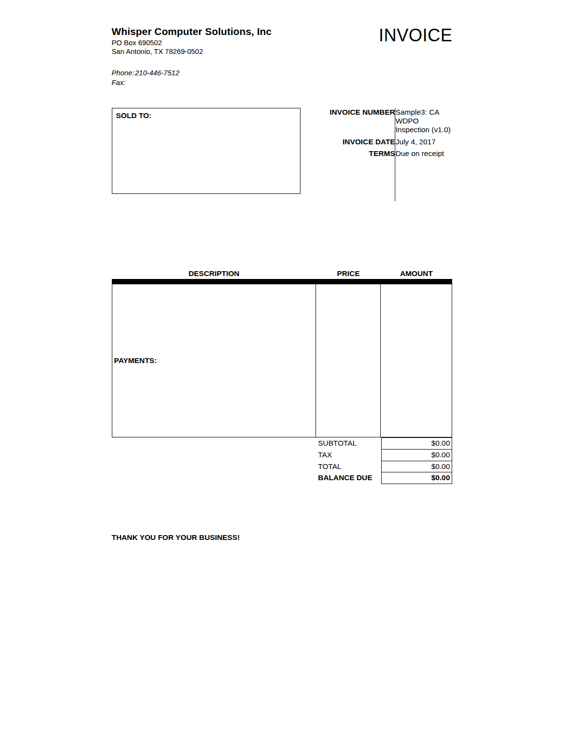Whisper Computer Solutions, Inc
PO Box 690502
San Antonio, TX 78269-0502
INVOICE
Phone: 210-446-7512
Fax:
SOLD TO:
| INVOICE NUMBER | Sample3: CA WDPO Inspection (v1.0) |
| INVOICE DATE | July 4, 2017 |
| TERMS | Due on receipt |
| DESCRIPTION | PRICE | AMOUNT |
| --- | --- | --- |
| PAYMENTS: | | |
| SUBTOTAL | $0.00 |
| TAX | $0.00 |
| TOTAL | $0.00 |
| BALANCE DUE | $0.00 |
THANK YOU FOR YOUR BUSINESS!